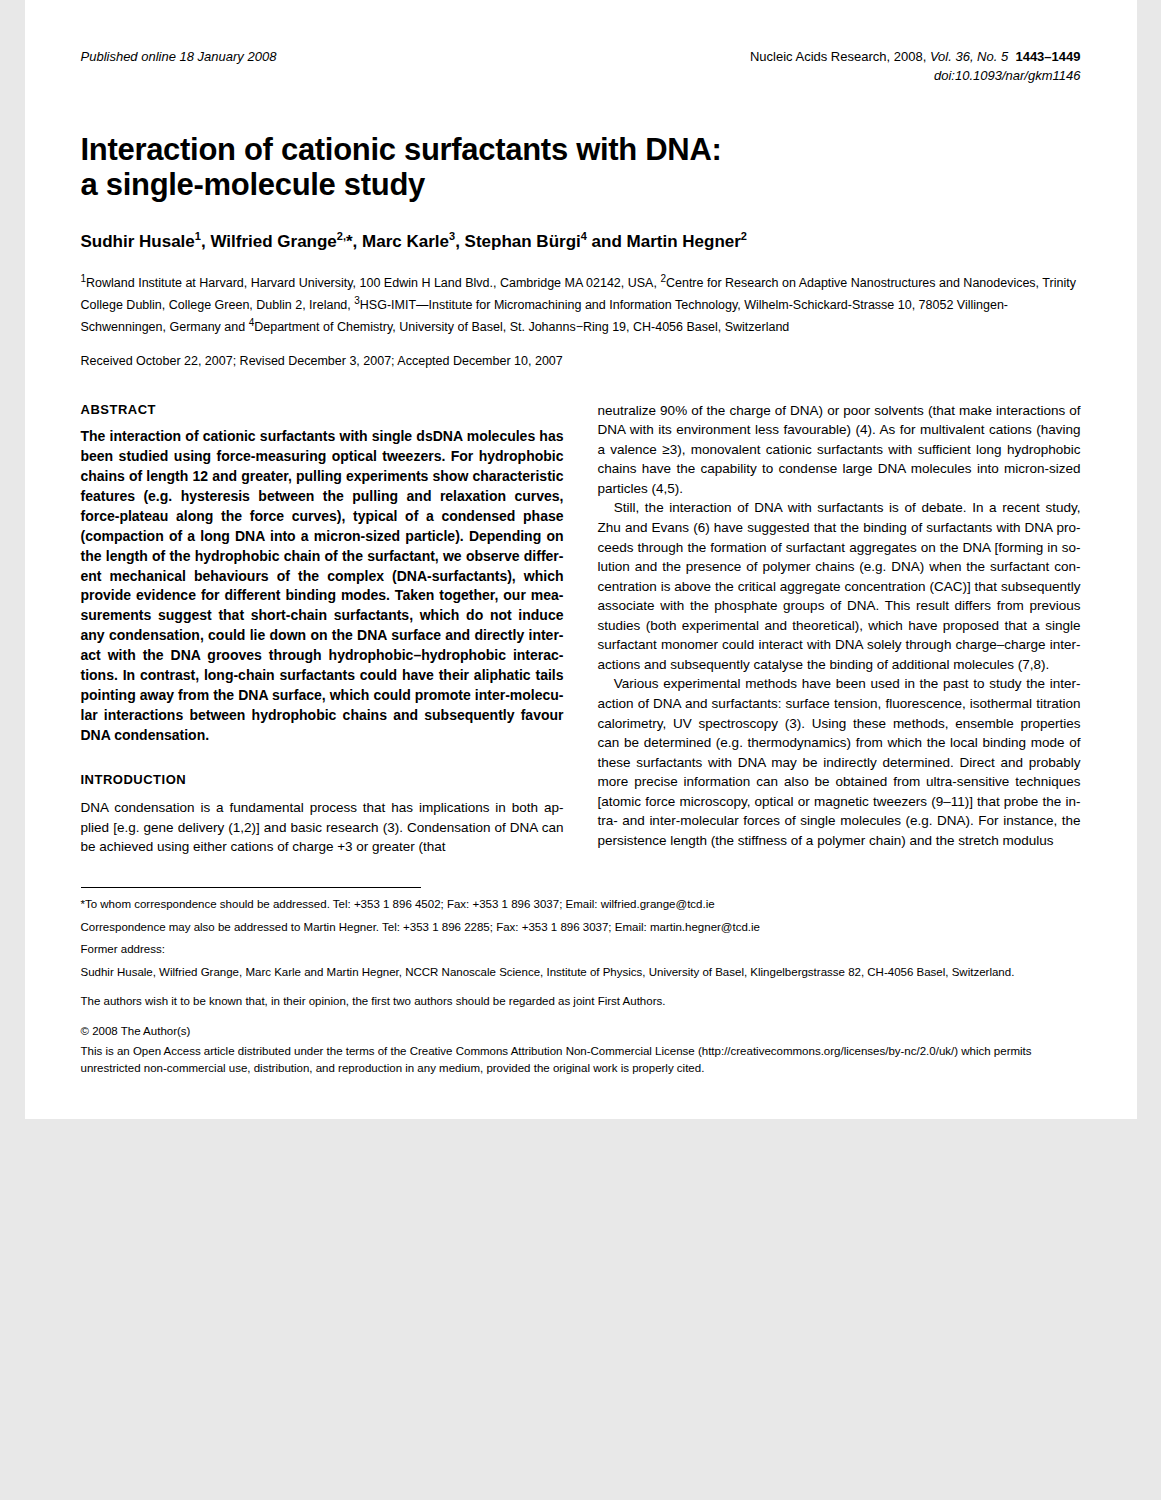Published online 18 January 2008
Nucleic Acids Research, 2008, Vol. 36, No. 5 1443–1449
doi:10.1093/nar/gkm1146
Interaction of cationic surfactants with DNA:
a single-molecule study
Sudhir Husale1, Wilfried Grange2,*, Marc Karle3, Stephan Bürgi4 and Martin Hegner2
1Rowland Institute at Harvard, Harvard University, 100 Edwin H Land Blvd., Cambridge MA 02142, USA, 2Centre for Research on Adaptive Nanostructures and Nanodevices, Trinity College Dublin, College Green, Dublin 2, Ireland, 3HSG-IMIT—Institute for Micromachining and Information Technology, Wilhelm-Schickard-Strasse 10, 78052 Villingen-Schwenningen, Germany and 4Department of Chemistry, University of Basel, St. Johanns−Ring 19, CH-4056 Basel, Switzerland
Received October 22, 2007; Revised December 3, 2007; Accepted December 10, 2007
ABSTRACT
The interaction of cationic surfactants with single dsDNA molecules has been studied using force-measuring optical tweezers. For hydrophobic chains of length 12 and greater, pulling experiments show characteristic features (e.g. hysteresis between the pulling and relaxation curves, force-plateau along the force curves), typical of a condensed phase (compaction of a long DNA into a micron-sized particle). Depending on the length of the hydrophobic chain of the surfactant, we observe different mechanical behaviours of the complex (DNA-surfactants), which provide evidence for different binding modes. Taken together, our measurements suggest that short-chain surfactants, which do not induce any condensation, could lie down on the DNA surface and directly interact with the DNA grooves through hydrophobic–hydrophobic interactions. In contrast, long-chain surfactants could have their aliphatic tails pointing away from the DNA surface, which could promote inter-molecular interactions between hydrophobic chains and subsequently favour DNA condensation.
INTRODUCTION
DNA condensation is a fundamental process that has implications in both applied [e.g. gene delivery (1,2)] and basic research (3). Condensation of DNA can be achieved using either cations of charge +3 or greater (that
neutralize 90% of the charge of DNA) or poor solvents (that make interactions of DNA with its environment less favourable) (4). As for multivalent cations (having a valence ≥3), monovalent cationic surfactants with sufficient long hydrophobic chains have the capability to condense large DNA molecules into micron-sized particles (4,5).
Still, the interaction of DNA with surfactants is of debate. In a recent study, Zhu and Evans (6) have suggested that the binding of surfactants with DNA proceeds through the formation of surfactant aggregates on the DNA [forming in solution and the presence of polymer chains (e.g. DNA) when the surfactant concentration is above the critical aggregate concentration (CAC)] that subsequently associate with the phosphate groups of DNA. This result differs from previous studies (both experimental and theoretical), which have proposed that a single surfactant monomer could interact with DNA solely through charge–charge interactions and subsequently catalyse the binding of additional molecules (7,8).
Various experimental methods have been used in the past to study the interaction of DNA and surfactants: surface tension, fluorescence, isothermal titration calorimetry, UV spectroscopy (3). Using these methods, ensemble properties can be determined (e.g. thermodynamics) from which the local binding mode of these surfactants with DNA may be indirectly determined. Direct and probably more precise information can also be obtained from ultra-sensitive techniques [atomic force microscopy, optical or magnetic tweezers (9–11)] that probe the intra- and inter-molecular forces of single molecules (e.g. DNA). For instance, the persistence length (the stiffness of a polymer chain) and the stretch modulus
*To whom correspondence should be addressed. Tel: +353 1 896 4502; Fax: +353 1 896 3037; Email: wilfried.grange@tcd.ie
Correspondence may also be addressed to Martin Hegner. Tel: +353 1 896 2285; Fax: +353 1 896 3037; Email: martin.hegner@tcd.ie
Former address:
Sudhir Husale, Wilfried Grange, Marc Karle and Martin Hegner, NCCR Nanoscale Science, Institute of Physics, University of Basel, Klingelbergstrasse 82, CH-4056 Basel, Switzerland.
The authors wish it to be known that, in their opinion, the first two authors should be regarded as joint First Authors.
© 2008 The Author(s)
This is an Open Access article distributed under the terms of the Creative Commons Attribution Non-Commercial License (http://creativecommons.org/licenses/by-nc/2.0/uk/) which permits unrestricted non-commercial use, distribution, and reproduction in any medium, provided the original work is properly cited.